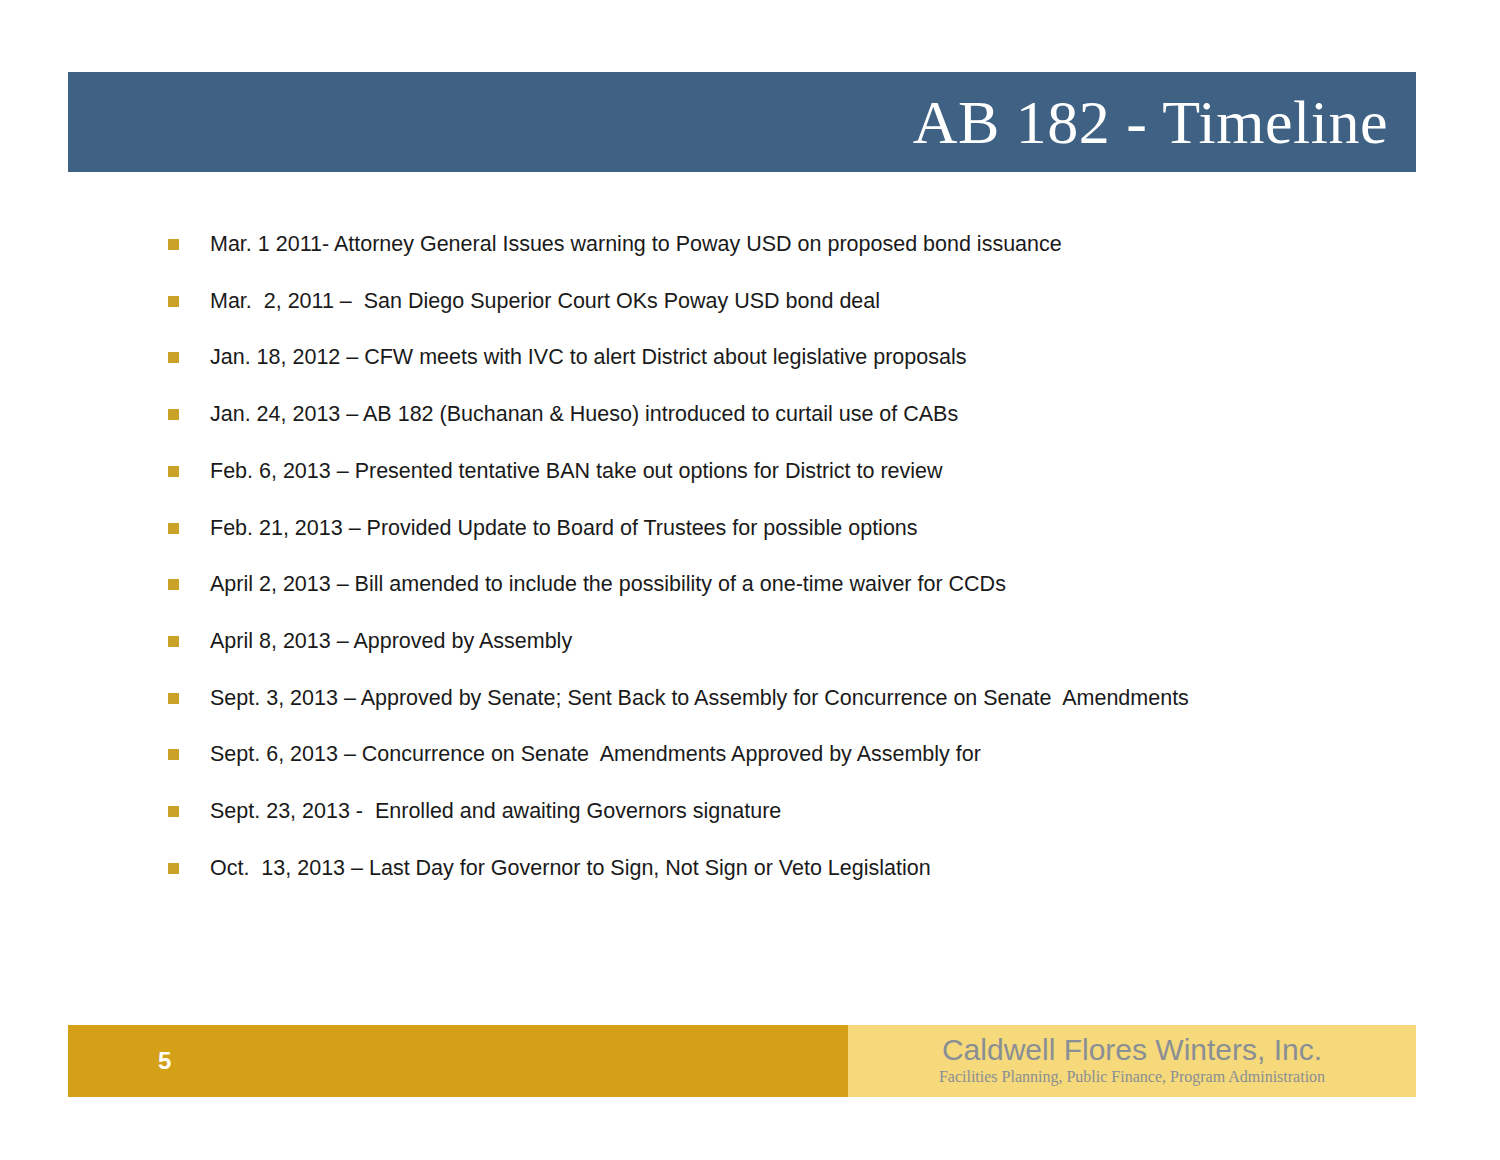AB 182 - Timeline
Mar. 1 2011- Attorney General Issues warning to Poway USD on proposed bond issuance
Mar. 2, 2011 – San Diego Superior Court OKs Poway USD bond deal
Jan. 18, 2012 – CFW meets with IVC to alert District about legislative proposals
Jan. 24, 2013 – AB 182 (Buchanan & Hueso) introduced to curtail use of CABs
Feb. 6, 2013 – Presented tentative BAN take out options for District to review
Feb. 21, 2013 – Provided Update to Board of Trustees for possible options
April 2, 2013 – Bill amended to include the possibility of a one-time waiver for CCDs
April 8, 2013 – Approved by Assembly
Sept. 3, 2013 – Approved by Senate; Sent Back to Assembly for Concurrence on Senate Amendments
Sept. 6, 2013 – Concurrence on Senate Amendments Approved by Assembly for
Sept. 23, 2013 - Enrolled and awaiting Governors signature
Oct. 13, 2013 – Last Day for Governor to Sign, Not Sign or Veto Legislation
5
Caldwell Flores Winters, Inc.
Facilities Planning, Public Finance, Program Administration